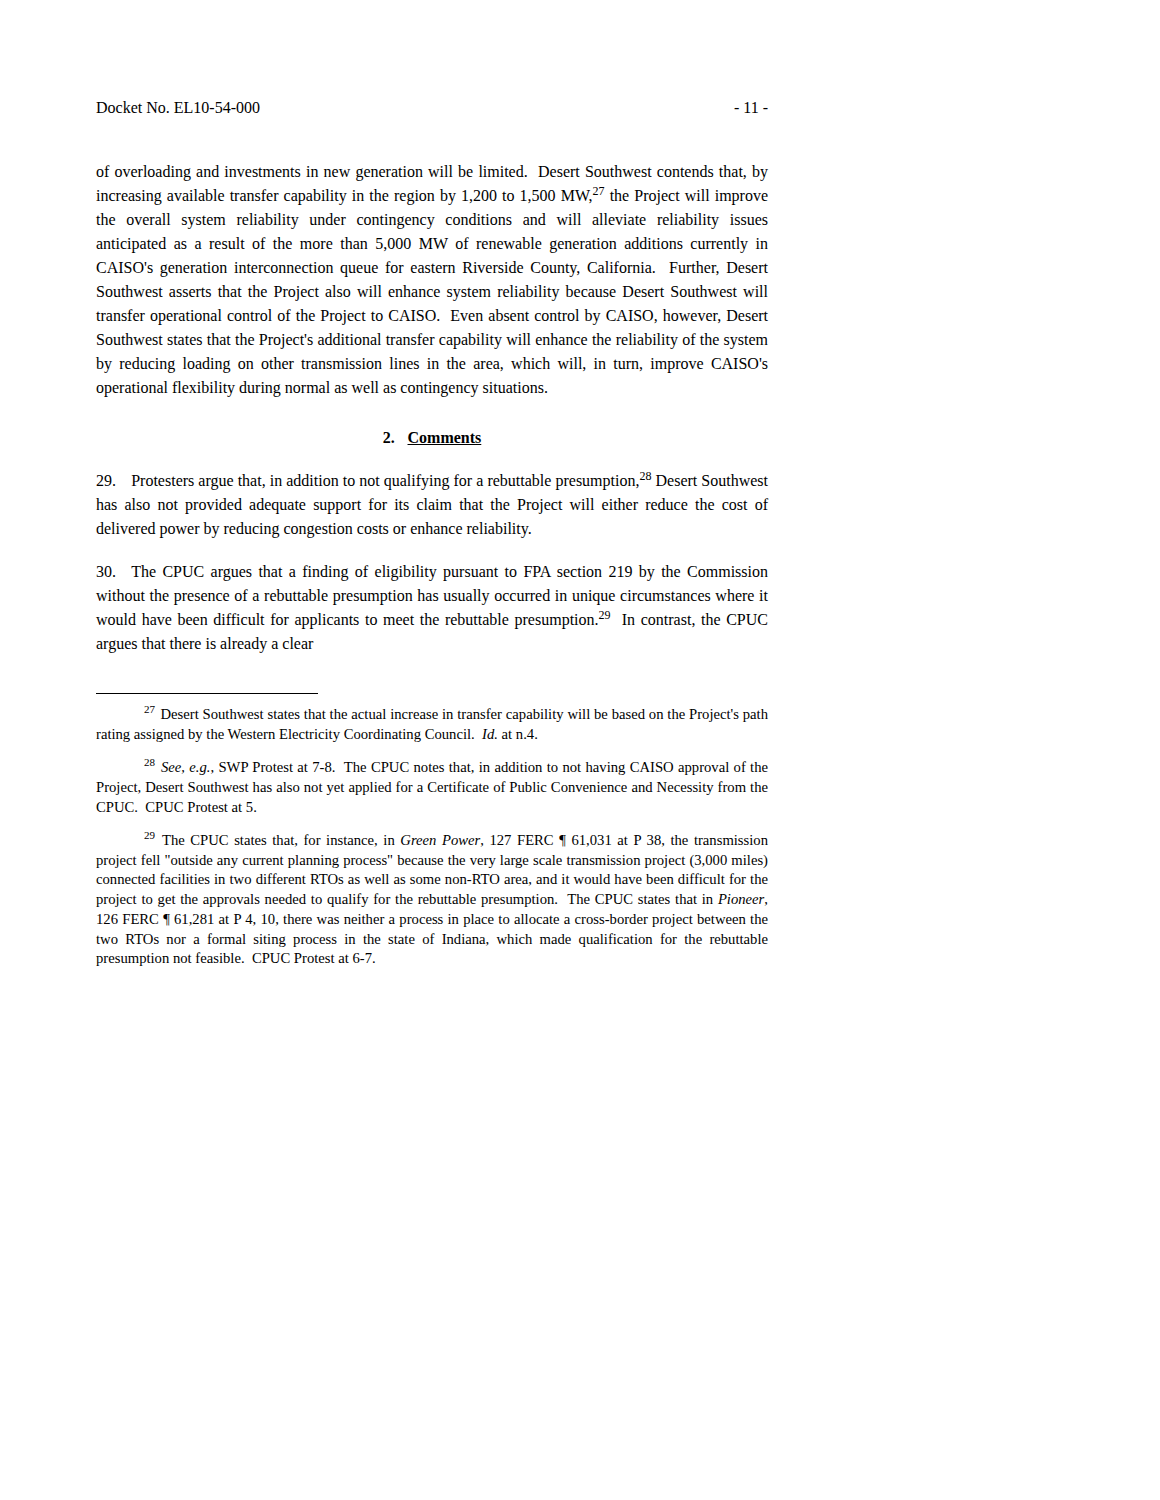Docket No. EL10-54-000
- 11 -
of overloading and investments in new generation will be limited. Desert Southwest contends that, by increasing available transfer capability in the region by 1,200 to 1,500 MW,27 the Project will improve the overall system reliability under contingency conditions and will alleviate reliability issues anticipated as a result of the more than 5,000 MW of renewable generation additions currently in CAISO's generation interconnection queue for eastern Riverside County, California. Further, Desert Southwest asserts that the Project also will enhance system reliability because Desert Southwest will transfer operational control of the Project to CAISO. Even absent control by CAISO, however, Desert Southwest states that the Project's additional transfer capability will enhance the reliability of the system by reducing loading on other transmission lines in the area, which will, in turn, improve CAISO's operational flexibility during normal as well as contingency situations.
2. Comments
29. Protesters argue that, in addition to not qualifying for a rebuttable presumption,28 Desert Southwest has also not provided adequate support for its claim that the Project will either reduce the cost of delivered power by reducing congestion costs or enhance reliability.
30. The CPUC argues that a finding of eligibility pursuant to FPA section 219 by the Commission without the presence of a rebuttable presumption has usually occurred in unique circumstances where it would have been difficult for applicants to meet the rebuttable presumption.29 In contrast, the CPUC argues that there is already a clear
27 Desert Southwest states that the actual increase in transfer capability will be based on the Project's path rating assigned by the Western Electricity Coordinating Council. Id. at n.4.
28 See, e.g., SWP Protest at 7-8. The CPUC notes that, in addition to not having CAISO approval of the Project, Desert Southwest has also not yet applied for a Certificate of Public Convenience and Necessity from the CPUC. CPUC Protest at 5.
29 The CPUC states that, for instance, in Green Power, 127 FERC ¶ 61,031 at P 38, the transmission project fell "outside any current planning process" because the very large scale transmission project (3,000 miles) connected facilities in two different RTOs as well as some non-RTO area, and it would have been difficult for the project to get the approvals needed to qualify for the rebuttable presumption. The CPUC states that in Pioneer, 126 FERC ¶ 61,281 at P 4, 10, there was neither a process in place to allocate a cross-border project between the two RTOs nor a formal siting process in the state of Indiana, which made qualification for the rebuttable presumption not feasible. CPUC Protest at 6-7.